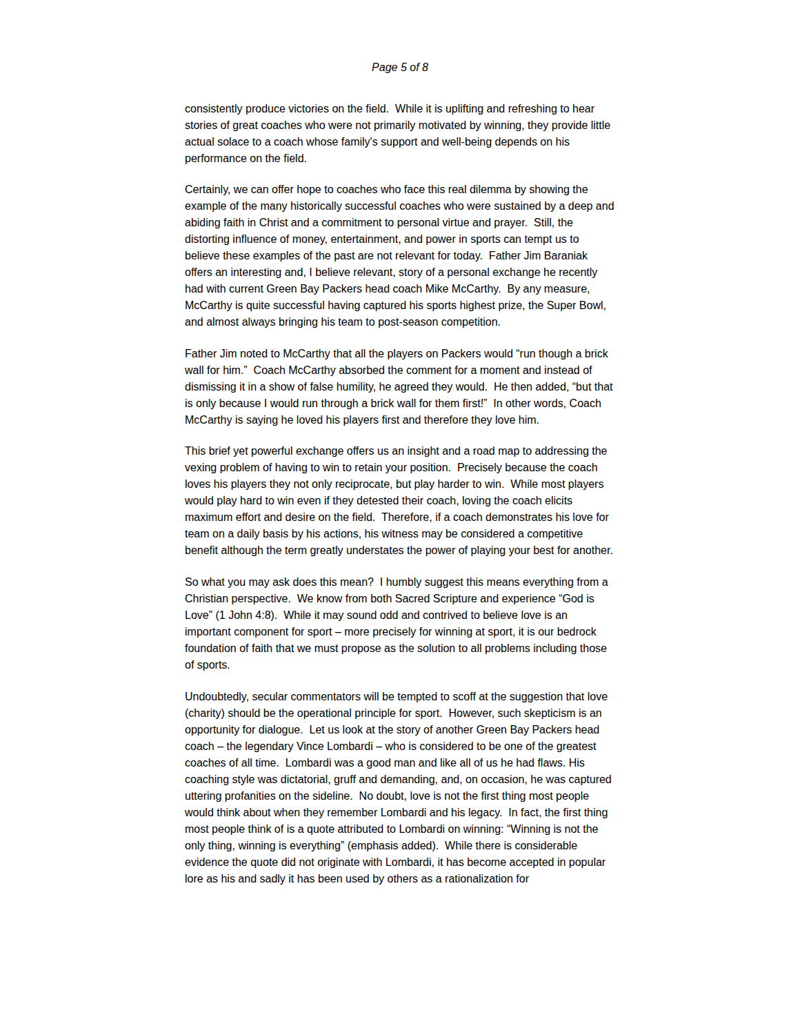Page 5 of 8
consistently produce victories on the field. While it is uplifting and refreshing to hear stories of great coaches who were not primarily motivated by winning, they provide little actual solace to a coach whose family's support and well-being depends on his performance on the field.
Certainly, we can offer hope to coaches who face this real dilemma by showing the example of the many historically successful coaches who were sustained by a deep and abiding faith in Christ and a commitment to personal virtue and prayer. Still, the distorting influence of money, entertainment, and power in sports can tempt us to believe these examples of the past are not relevant for today. Father Jim Baraniak offers an interesting and, I believe relevant, story of a personal exchange he recently had with current Green Bay Packers head coach Mike McCarthy. By any measure, McCarthy is quite successful having captured his sports highest prize, the Super Bowl, and almost always bringing his team to post-season competition.
Father Jim noted to McCarthy that all the players on Packers would “run though a brick wall for him.” Coach McCarthy absorbed the comment for a moment and instead of dismissing it in a show of false humility, he agreed they would. He then added, “but that is only because I would run through a brick wall for them first!” In other words, Coach McCarthy is saying he loved his players first and therefore they love him.
This brief yet powerful exchange offers us an insight and a road map to addressing the vexing problem of having to win to retain your position. Precisely because the coach loves his players they not only reciprocate, but play harder to win. While most players would play hard to win even if they detested their coach, loving the coach elicits maximum effort and desire on the field. Therefore, if a coach demonstrates his love for team on a daily basis by his actions, his witness may be considered a competitive benefit although the term greatly understates the power of playing your best for another.
So what you may ask does this mean? I humbly suggest this means everything from a Christian perspective. We know from both Sacred Scripture and experience “God is Love” (1 John 4:8). While it may sound odd and contrived to believe love is an important component for sport – more precisely for winning at sport, it is our bedrock foundation of faith that we must propose as the solution to all problems including those of sports.
Undoubtedly, secular commentators will be tempted to scoff at the suggestion that love (charity) should be the operational principle for sport. However, such skepticism is an opportunity for dialogue. Let us look at the story of another Green Bay Packers head coach – the legendary Vince Lombardi – who is considered to be one of the greatest coaches of all time. Lombardi was a good man and like all of us he had flaws. His coaching style was dictatorial, gruff and demanding, and, on occasion, he was captured uttering profanities on the sideline. No doubt, love is not the first thing most people would think about when they remember Lombardi and his legacy. In fact, the first thing most people think of is a quote attributed to Lombardi on winning: “Winning is not the only thing, winning is everything” (emphasis added). While there is considerable evidence the quote did not originate with Lombardi, it has become accepted in popular lore as his and sadly it has been used by others as a rationalization for